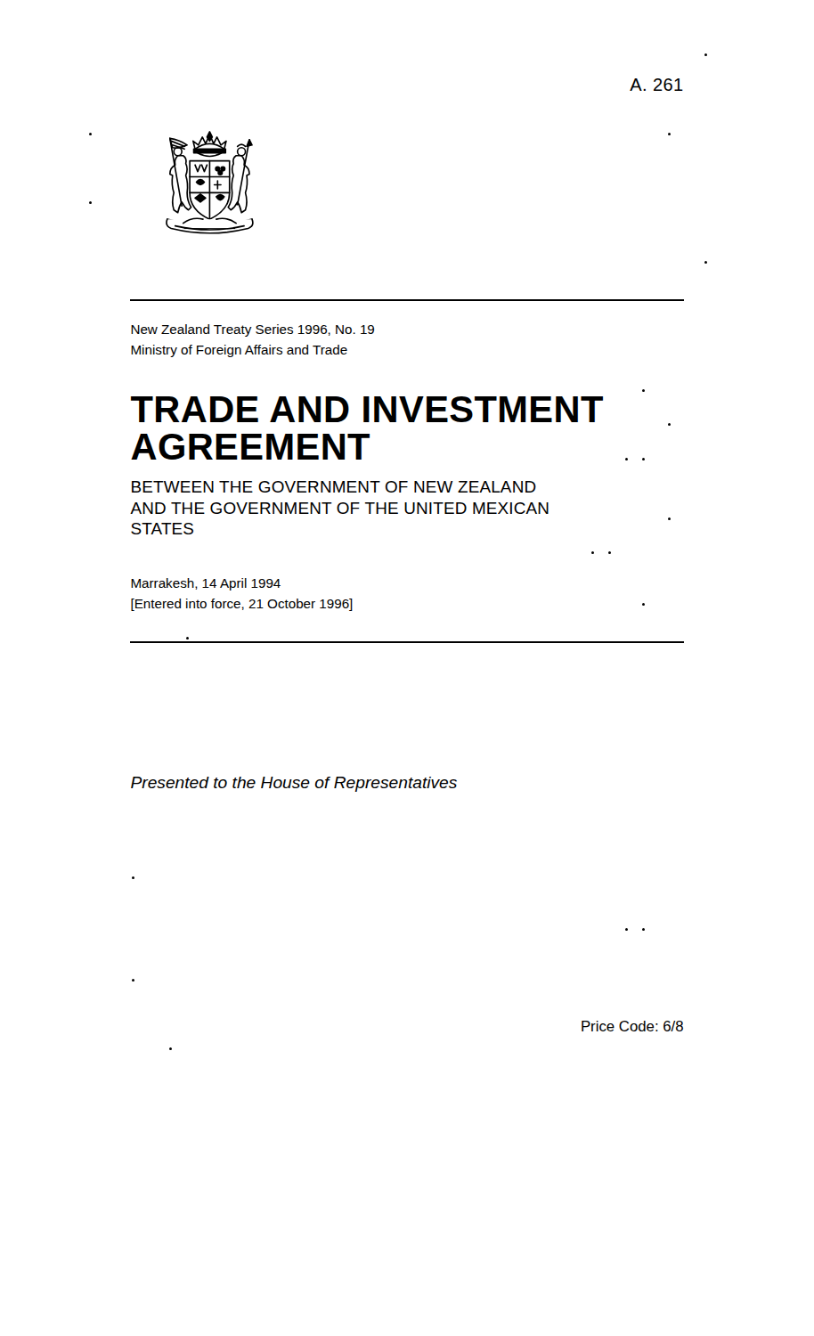A. 261
New Zealand Treaty Series 1996, No. 19
Ministry of Foreign Affairs and Trade
TRADE AND INVESTMENTAGREEMENT
BETWEEN THE GOVERNMENT OF NEW ZEALAND
AND THE GOVERNMENT OF THE UNITED MEXICAN
STATES
Marrakesh, 14 April 1994
[Entered into force, 21 October 1996]
Presented to the House of Representatives
Price Code: 6/8